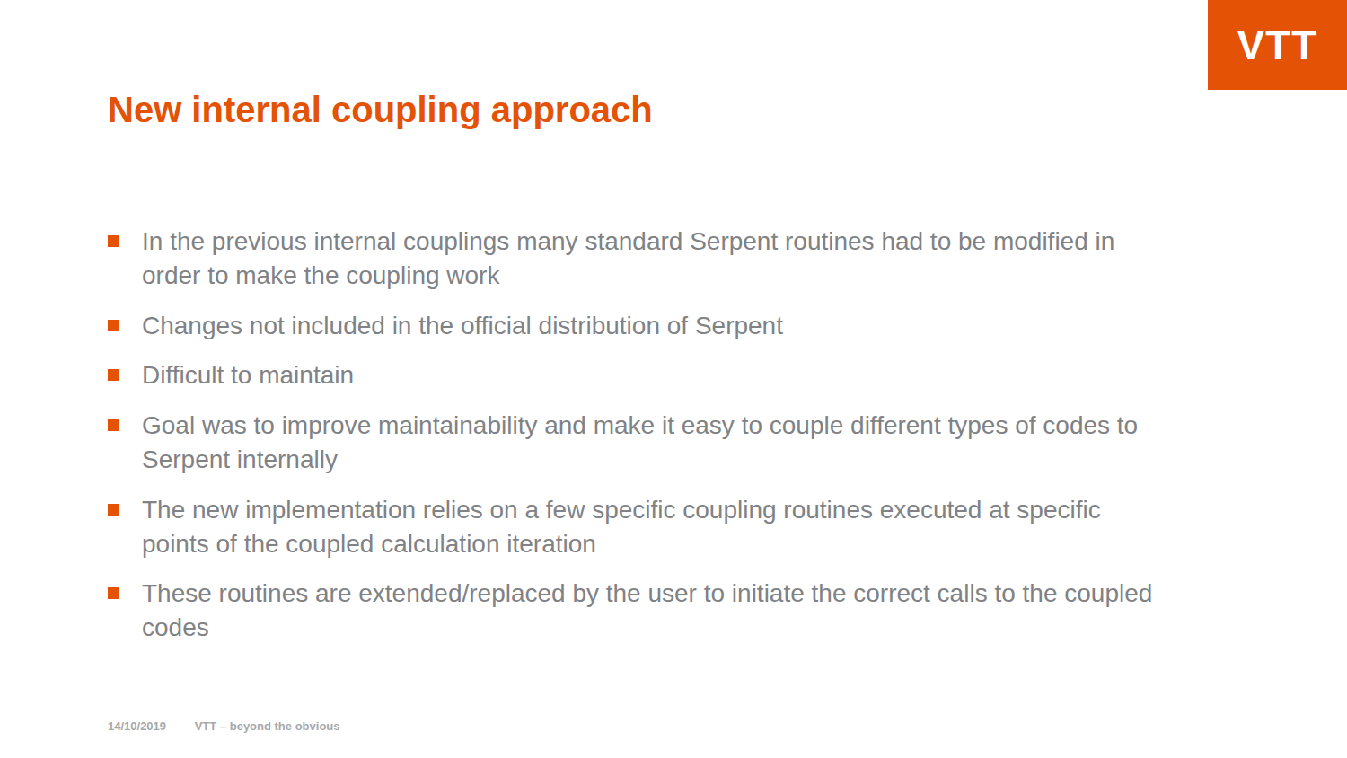VTT
New internal coupling approach
In the previous internal couplings many standard Serpent routines had to be modified in order to make the coupling work
Changes not included in the official distribution of Serpent
Difficult to maintain
Goal was to improve maintainability and make it easy to couple different types of codes to Serpent internally
The new implementation relies on a few specific coupling routines executed at specific points of the coupled calculation iteration
These routines are extended/replaced by the user to initiate the correct calls to the coupled codes
14/10/2019 VTT – beyond the obvious